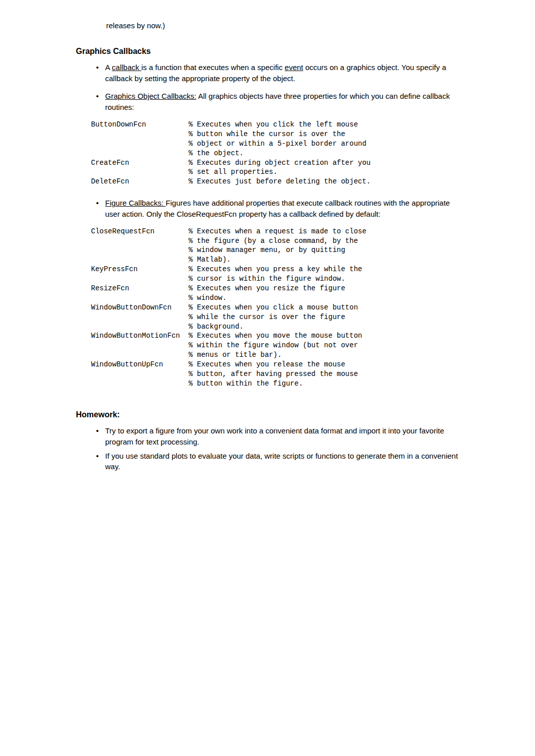releases by now.)
Graphics Callbacks
A callback is a function that executes when a specific event occurs on a graphics object. You specify a callback by setting the appropriate property of the object.
Graphics Object Callbacks: All graphics objects have three properties for which you can define callback routines:
ButtonDownFcn          % Executes when you click the left mouse
                       % button while the cursor is over the
                       % object or within a 5-pixel border around
                       % the object.
CreateFcn              % Executes during object creation after you
                       % set all properties.
DeleteFcn              % Executes just before deleting the object.
Figure Callbacks: Figures have additional properties that execute callback routines with the appropriate user action. Only the CloseRequestFcn property has a callback defined by default:
CloseRequestFcn        % Executes when a request is made to close
                       % the figure (by a close command, by the
                       % window manager menu, or by quitting
                       % Matlab).
KeyPressFcn            % Executes when you press a key while the
                       % cursor is within the figure window.
ResizeFcn              % Executes when you resize the figure
                       % window.
WindowButtonDownFcn    % Executes when you click a mouse button
                       % while the cursor is over the figure
                       % background.
WindowButtonMotionFcn  % Executes when you move the mouse button
                       % within the figure window (but not over
                       % menus or title bar).
WindowButtonUpFcn      % Executes when you release the mouse
                       % button, after having pressed the mouse
                       % button within the figure.
Homework:
Try to export a figure from your own work into a convenient data format and import it into your favorite program for text processing.
If you use standard plots to evaluate your data, write scripts or functions to generate them in a convenient way.